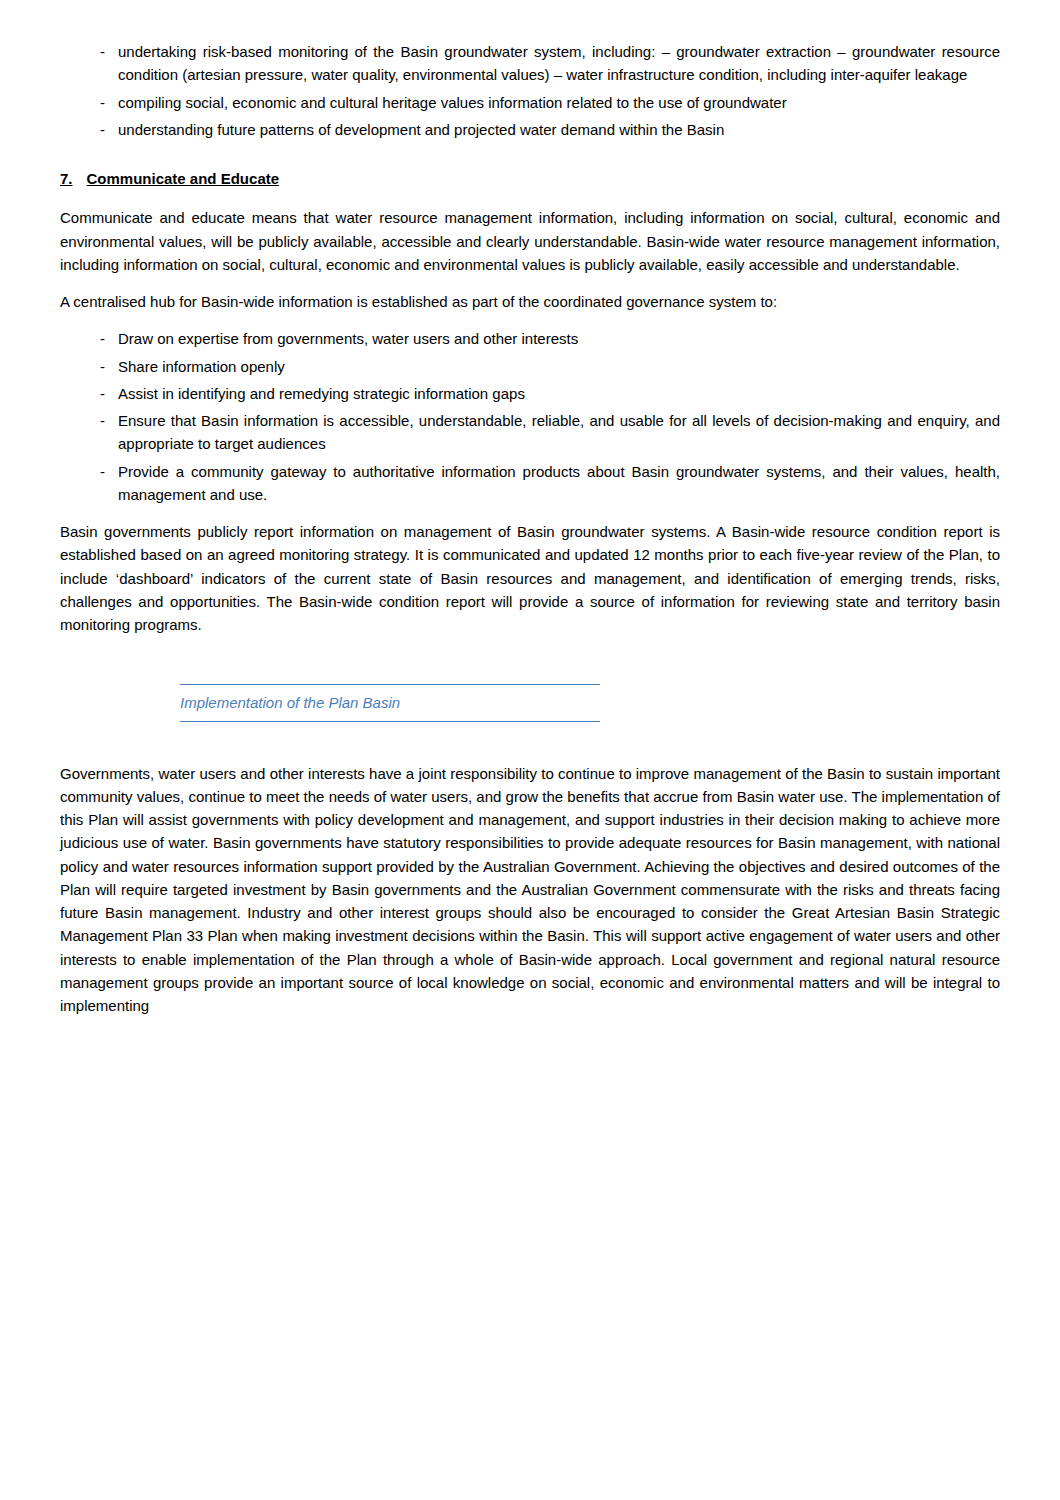undertaking risk-based monitoring of the Basin groundwater system, including: – groundwater extraction – groundwater resource condition (artesian pressure, water quality, environmental values) – water infrastructure condition, including inter-aquifer leakage
compiling social, economic and cultural heritage values information related to the use of groundwater
understanding future patterns of development and projected water demand within the Basin
7. Communicate and Educate
Communicate and educate means that water resource management information, including information on social, cultural, economic and environmental values, will be publicly available, accessible and clearly understandable. Basin-wide water resource management information, including information on social, cultural, economic and environmental values is publicly available, easily accessible and understandable.
A centralised hub for Basin-wide information is established as part of the coordinated governance system to:
Draw on expertise from governments, water users and other interests
Share information openly
Assist in identifying and remedying strategic information gaps
Ensure that Basin information is accessible, understandable, reliable, and usable for all levels of decision-making and enquiry, and appropriate to target audiences
Provide a community gateway to authoritative information products about Basin groundwater systems, and their values, health, management and use.
Basin governments publicly report information on management of Basin groundwater systems. A Basin-wide resource condition report is established based on an agreed monitoring strategy. It is communicated and updated 12 months prior to each five-year review of the Plan, to include ‘dashboard’ indicators of the current state of Basin resources and management, and identification of emerging trends, risks, challenges and opportunities. The Basin-wide condition report will provide a source of information for reviewing state and territory basin monitoring programs.
Implementation of the Plan Basin
Governments, water users and other interests have a joint responsibility to continue to improve management of the Basin to sustain important community values, continue to meet the needs of water users, and grow the benefits that accrue from Basin water use. The implementation of this Plan will assist governments with policy development and management, and support industries in their decision making to achieve more judicious use of water. Basin governments have statutory responsibilities to provide adequate resources for Basin management, with national policy and water resources information support provided by the Australian Government. Achieving the objectives and desired outcomes of the Plan will require targeted investment by Basin governments and the Australian Government commensurate with the risks and threats facing future Basin management. Industry and other interest groups should also be encouraged to consider the Great Artesian Basin Strategic Management Plan 33 Plan when making investment decisions within the Basin. This will support active engagement of water users and other interests to enable implementation of the Plan through a whole of Basin-wide approach. Local government and regional natural resource management groups provide an important source of local knowledge on social, economic and environmental matters and will be integral to implementing